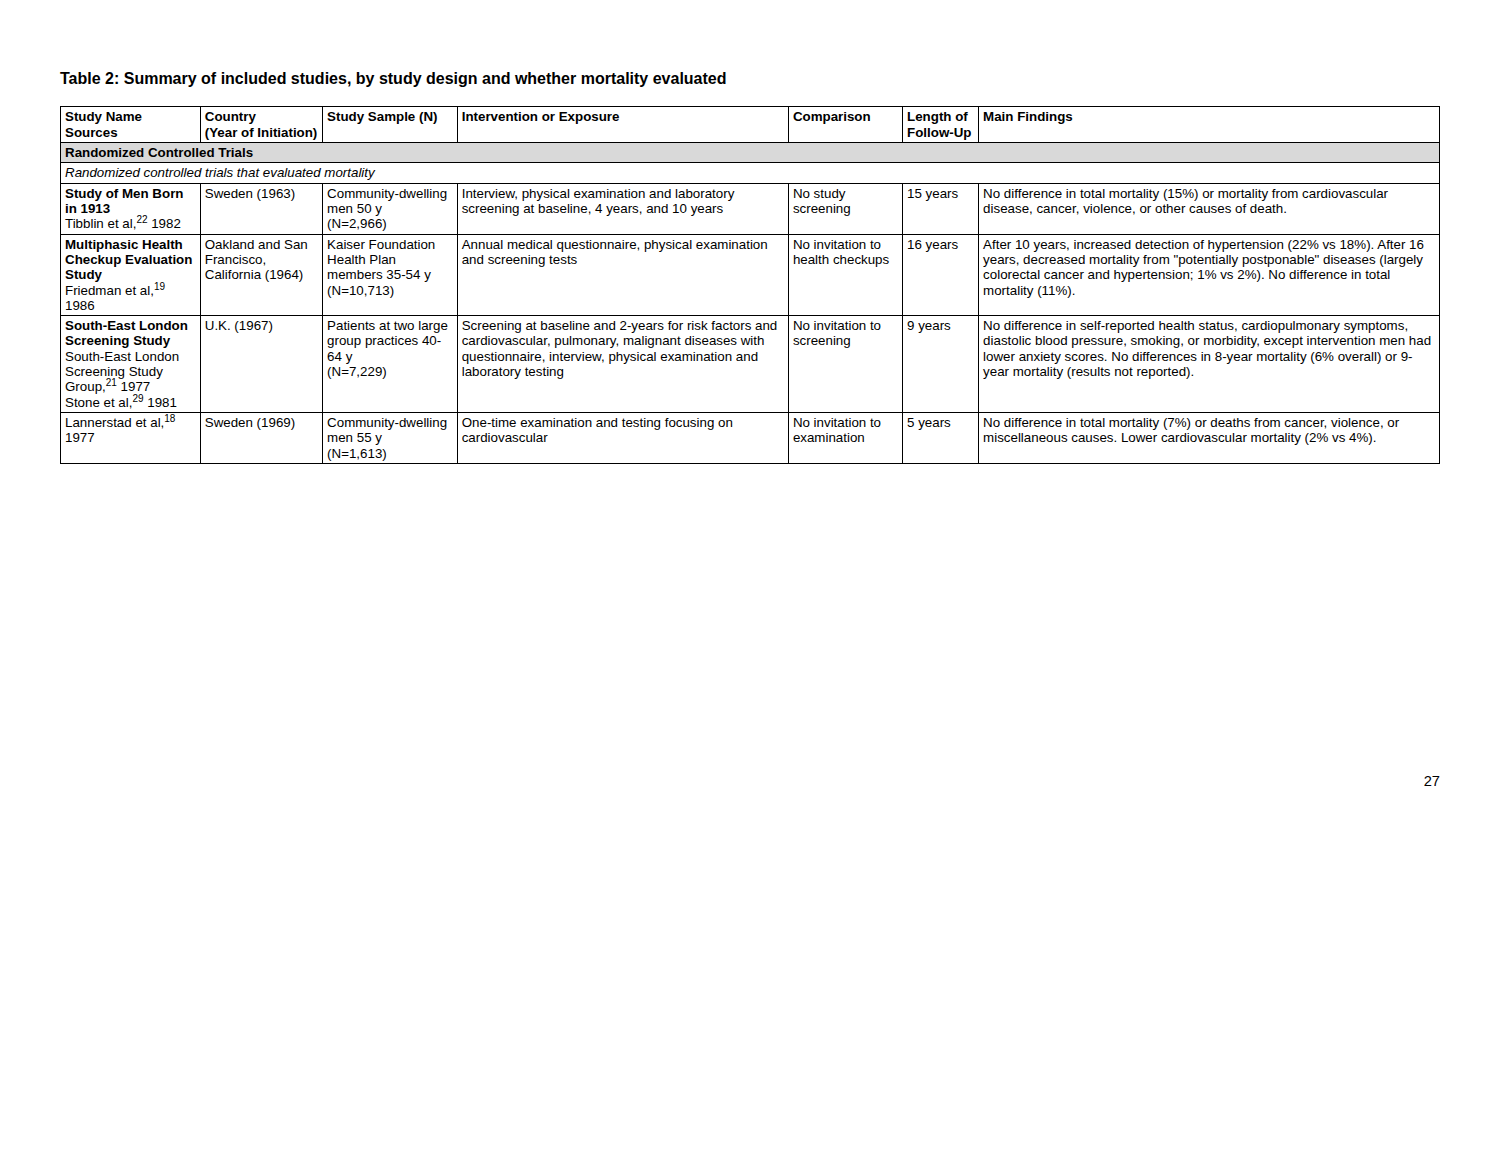Table 2: Summary of included studies, by study design and whether mortality evaluated
| Study Name Sources | Country (Year of Initiation) | Study Sample (N) | Intervention or Exposure | Comparison | Length of Follow-Up | Main Findings |
| --- | --- | --- | --- | --- | --- | --- |
| Randomized Controlled Trials |
| Randomized controlled trials that evaluated mortality |
| Study of Men Born in 1913 Tibblin et al, 22 1982 | Sweden (1963) | Community-dwelling men 50 y (N=2,966) | Interview, physical examination and laboratory screening at baseline, 4 years, and 10 years | No study screening | 15 years | No difference in total mortality (15%) or mortality from cardiovascular disease, cancer, violence, or other causes of death. |
| Multiphasic Health Checkup Evaluation Study Friedman et al, 19 1986 | Oakland and San Francisco, California (1964) | Kaiser Foundation Health Plan members 35-54 y (N=10,713) | Annual medical questionnaire, physical examination and screening tests | No invitation to health checkups | 16 years | After 10 years, increased detection of hypertension (22% vs 18%). After 16 years, decreased mortality from "potentially postponable" diseases (largely colorectal cancer and hypertension; 1% vs 2%). No difference in total mortality (11%). |
| South-East London Screening Study South-East London Screening Study Group, 21 1977 Stone et al, 29 1981 | U.K. (1967) | Patients at two large group practices 40-64 y (N=7,229) | Screening at baseline and 2-years for risk factors and cardiovascular, pulmonary, malignant diseases with questionnaire, interview, physical examination and laboratory testing | No invitation to screening | 9 years | No difference in self-reported health status, cardiopulmonary symptoms, diastolic blood pressure, smoking, or morbidity, except intervention men had lower anxiety scores. No differences in 8-year mortality (6% overall) or 9-year mortality (results not reported). |
| Lannerstad et al, 18 1977 | Sweden (1969) | Community-dwelling men 55 y (N=1,613) | One-time examination and testing focusing on cardiovascular | No invitation to examination | 5 years | No difference in total mortality (7%) or deaths from cancer, violence, or miscellaneous causes. Lower cardiovascular mortality (2% vs 4%). |
27